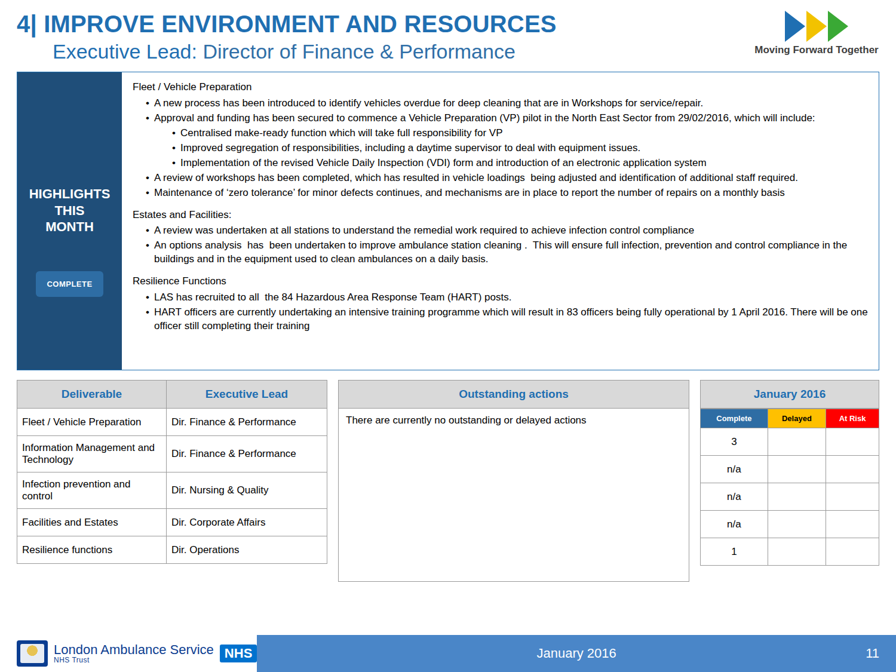4| IMPROVE ENVIRONMENT AND RESOURCES
Executive Lead: Director of Finance & Performance
Moving Forward Together
HIGHLIGHTS
THIS
MONTH
COMPLETE
Fleet / Vehicle Preparation
A new process has been introduced to identify vehicles overdue for deep cleaning that are in Workshops for service/repair.
Approval and funding has been secured to commence a Vehicle Preparation (VP) pilot in the North East Sector from 29/02/2016, which will include:
Centralised make-ready function which will take full responsibility for VP
Improved segregation of responsibilities, including a daytime supervisor to deal with equipment issues.
Implementation of the revised Vehicle Daily Inspection (VDI) form and introduction of an electronic application system
A review of workshops has been completed, which has resulted in vehicle loadings being adjusted and identification of additional staff required.
Maintenance of ‘zero tolerance’ for minor defects continues, and mechanisms are in place to report the number of repairs on a monthly basis
Estates and Facilities:
A review was undertaken at all stations to understand the remedial work required to achieve infection control compliance
An options analysis has been undertaken to improve ambulance station cleaning . This will ensure full infection, prevention and control compliance in the buildings and in the equipment used to clean ambulances on a daily basis.
Resilience Functions
LAS has recruited to all the 84 Hazardous Area Response Team (HART) posts.
HART officers are currently undertaking an intensive training programme which will result in 83 officers being fully operational by 1 April 2016. There will be one officer still completing their training
| Deliverable | Executive Lead |
| --- | --- |
| Fleet / Vehicle Preparation | Dir. Finance & Performance |
| Information Management and Technology | Dir. Finance & Performance |
| Infection prevention and control | Dir. Nursing & Quality |
| Facilities and Estates | Dir. Corporate Affairs |
| Resilience functions | Dir. Operations |
Outstanding actions
There are currently no outstanding or delayed actions
January 2016
| Complete | Delayed | At Risk |
| --- | --- | --- |
| 3 | | |
| n/a | | |
| n/a | | |
| n/a | | |
| 1 | | |
London Ambulance Service NHS Trust
NHS
January 2016 11